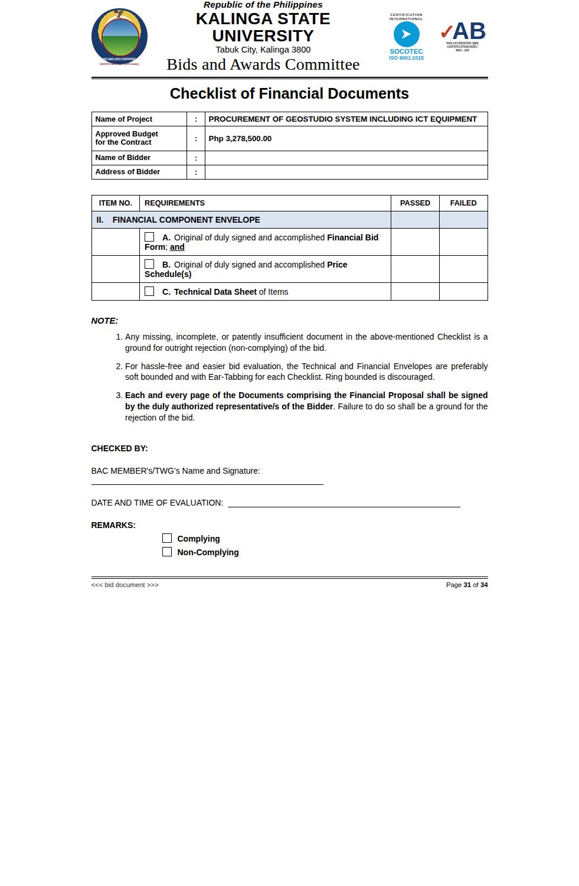🦅
ISO 9001:2015 CERTIFIED
CERTIFICATE NO: SCP00084Q
Republic of the Philippines
KALINGA STATE UNIVERSITY
Tabuk City, Kalinga 3800
Bids and Awards Committee
CERTIFICATION INTERNATIONAL
SOCOTEC
ISO 9001:2015
✓AB
PAB ACCREDITED QMS
CERTIFICATION BODY
MSA - 005
Checklist of Financial Documents
| Name of Project | : | PROCUREMENT OF GEOSTUDIO SYSTEM INCLUDING ICT EQUIPMENT |
| Approved Budget for the Contract | : | Php 3,278,500.00 |
| Name of Bidder | : | |
| Address of Bidder | : | |
| ITEM NO. | REQUIREMENTS | PASSED | FAILED |
| --- | --- | --- | --- |
| II. FINANCIAL COMPONENT ENVELOPE | | |
| | A. Original of duly signed and accomplished Financial Bid Form ; and | | |
| | B. Original of duly signed and accomplished Price Schedule(s) | | |
| | C. Technical Data Sheet of Items | | |
NOTE:
Any missing, incomplete, or patently insufficient document in the above-mentioned Checklist is a ground for outright rejection (non-complying) of the bid.
For hassle-free and easier bid evaluation, the Technical and Financial Envelopes are preferably soft bounded and with Ear-Tabbing for each Checklist. Ring bounded is discouraged.
Each and every page of the Documents comprising the Financial Proposal shall be signed by the duly authorized representative/s of the Bidder. Failure to do so shall be a ground for the rejection of the bid.
CHECKED BY:
BAC MEMBER's/TWG’s Name and Signature:
DATE AND TIME OF EVALUATION:
REMARKS:
Complying
Non-Complying
<<< bid document >>>
Page 31 of 34